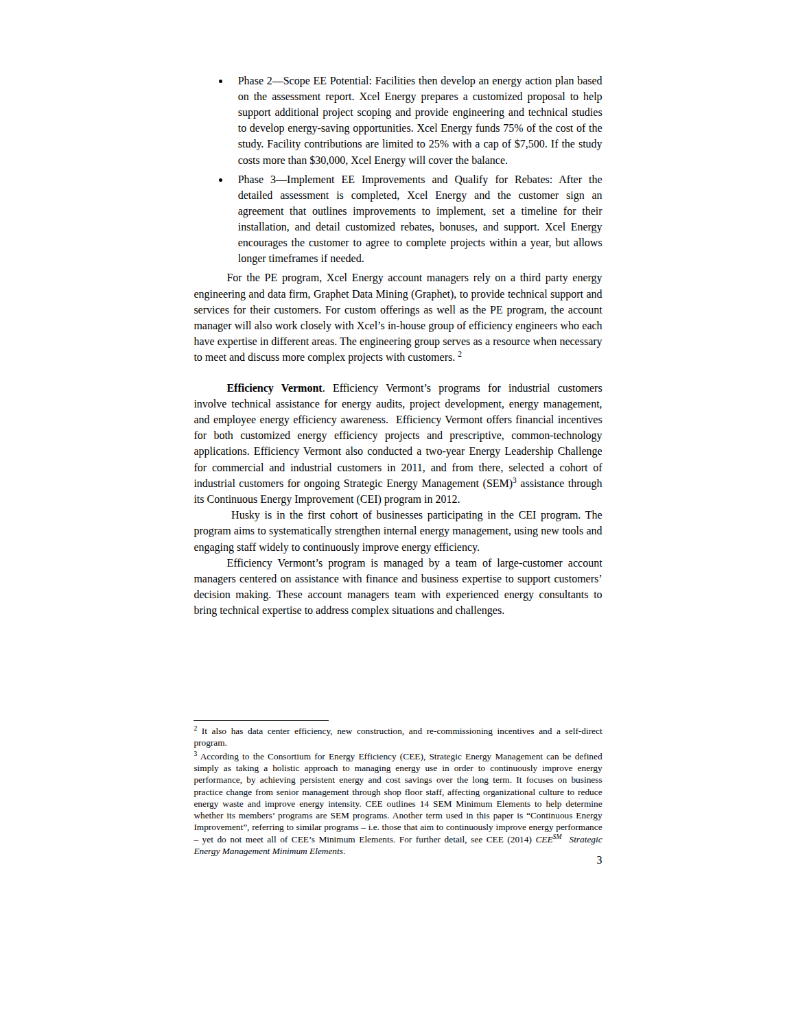Phase 2—Scope EE Potential: Facilities then develop an energy action plan based on the assessment report. Xcel Energy prepares a customized proposal to help support additional project scoping and provide engineering and technical studies to develop energy-saving opportunities. Xcel Energy funds 75% of the cost of the study. Facility contributions are limited to 25% with a cap of $7,500. If the study costs more than $30,000, Xcel Energy will cover the balance.
Phase 3—Implement EE Improvements and Qualify for Rebates: After the detailed assessment is completed, Xcel Energy and the customer sign an agreement that outlines improvements to implement, set a timeline for their installation, and detail customized rebates, bonuses, and support. Xcel Energy encourages the customer to agree to complete projects within a year, but allows longer timeframes if needed.
For the PE program, Xcel Energy account managers rely on a third party energy engineering and data firm, Graphet Data Mining (Graphet), to provide technical support and services for their customers. For custom offerings as well as the PE program, the account manager will also work closely with Xcel’s in-house group of efficiency engineers who each have expertise in different areas. The engineering group serves as a resource when necessary to meet and discuss more complex projects with customers. 2
Efficiency Vermont. Efficiency Vermont’s programs for industrial customers involve technical assistance for energy audits, project development, energy management, and employee energy efficiency awareness. Efficiency Vermont offers financial incentives for both customized energy efficiency projects and prescriptive, common-technology applications. Efficiency Vermont also conducted a two-year Energy Leadership Challenge for commercial and industrial customers in 2011, and from there, selected a cohort of industrial customers for ongoing Strategic Energy Management (SEM)3 assistance through its Continuous Energy Improvement (CEI) program in 2012.
Husky is in the first cohort of businesses participating in the CEI program. The program aims to systematically strengthen internal energy management, using new tools and engaging staff widely to continuously improve energy efficiency.
Efficiency Vermont’s program is managed by a team of large-customer account managers centered on assistance with finance and business expertise to support customers’ decision making. These account managers team with experienced energy consultants to bring technical expertise to address complex situations and challenges.
2 It also has data center efficiency, new construction, and re-commissioning incentives and a self-direct program.
3 According to the Consortium for Energy Efficiency (CEE), Strategic Energy Management can be defined simply as taking a holistic approach to managing energy use in order to continuously improve energy performance, by achieving persistent energy and cost savings over the long term. It focuses on business practice change from senior management through shop floor staff, affecting organizational culture to reduce energy waste and improve energy intensity. CEE outlines 14 SEM Minimum Elements to help determine whether its members’ programs are SEM programs. Another term used in this paper is “Continuous Energy Improvement”, referring to similar programs – i.e. those that aim to continuously improve energy performance – yet do not meet all of CEE’s Minimum Elements. For further detail, see CEE (2014) CEESM Strategic Energy Management Minimum Elements.
3